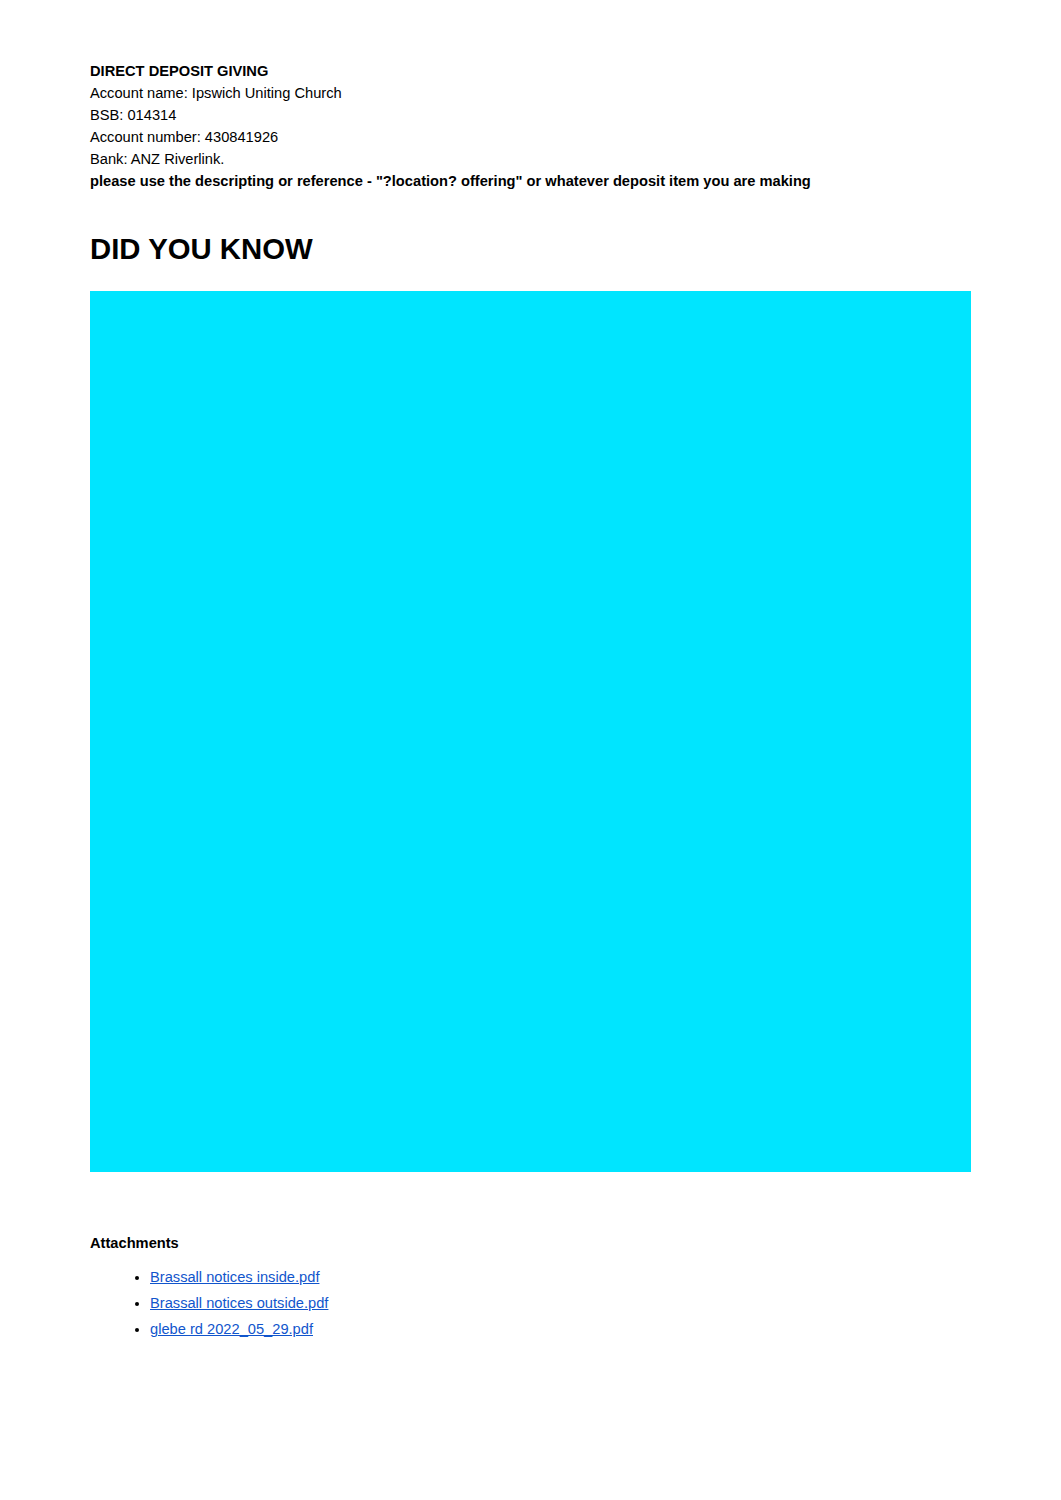DIRECT DEPOSIT GIVING
Account name: Ipswich Uniting Church
BSB: 014314
Account number: 430841926
Bank: ANZ Riverlink.
please use the descripting or reference - "?location? offering" or whatever deposit item you are making
DID YOU KNOW
Attachments
Brassall notices inside.pdf
Brassall notices outside.pdf
glebe rd 2022_05_29.pdf